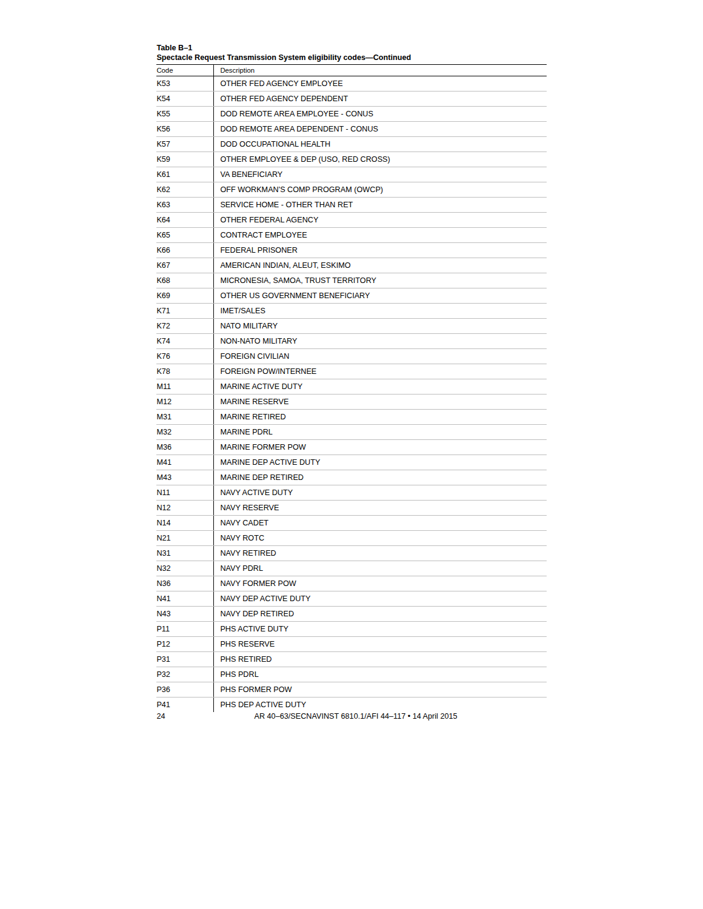Table B–1
Spectacle Request Transmission System eligibility codes—Continued
| Code | Description |
| --- | --- |
| K53 | OTHER FED AGENCY EMPLOYEE |
| K54 | OTHER FED AGENCY DEPENDENT |
| K55 | DOD REMOTE AREA EMPLOYEE - CONUS |
| K56 | DOD REMOTE AREA DEPENDENT - CONUS |
| K57 | DOD OCCUPATIONAL HEALTH |
| K59 | OTHER EMPLOYEE & DEP (USO, RED CROSS) |
| K61 | VA BENEFICIARY |
| K62 | OFF WORKMAN'S COMP PROGRAM (OWCP) |
| K63 | SERVICE HOME - OTHER THAN RET |
| K64 | OTHER FEDERAL AGENCY |
| K65 | CONTRACT EMPLOYEE |
| K66 | FEDERAL PRISONER |
| K67 | AMERICAN INDIAN, ALEUT, ESKIMO |
| K68 | MICRONESIA, SAMOA, TRUST TERRITORY |
| K69 | OTHER US GOVERNMENT BENEFICIARY |
| K71 | IMET/SALES |
| K72 | NATO MILITARY |
| K74 | NON-NATO MILITARY |
| K76 | FOREIGN CIVILIAN |
| K78 | FOREIGN POW/INTERNEE |
| M11 | MARINE ACTIVE DUTY |
| M12 | MARINE RESERVE |
| M31 | MARINE RETIRED |
| M32 | MARINE PDRL |
| M36 | MARINE FORMER POW |
| M41 | MARINE DEP ACTIVE DUTY |
| M43 | MARINE DEP RETIRED |
| N11 | NAVY ACTIVE DUTY |
| N12 | NAVY RESERVE |
| N14 | NAVY CADET |
| N21 | NAVY ROTC |
| N31 | NAVY RETIRED |
| N32 | NAVY PDRL |
| N36 | NAVY FORMER POW |
| N41 | NAVY DEP ACTIVE DUTY |
| N43 | NAVY DEP RETIRED |
| P11 | PHS ACTIVE DUTY |
| P12 | PHS RESERVE |
| P31 | PHS RETIRED |
| P32 | PHS PDRL |
| P36 | PHS FORMER POW |
| P41 | PHS DEP ACTIVE DUTY |
24
AR 40–63/SECNAVINST 6810.1/AFI 44–117 • 14 April 2015